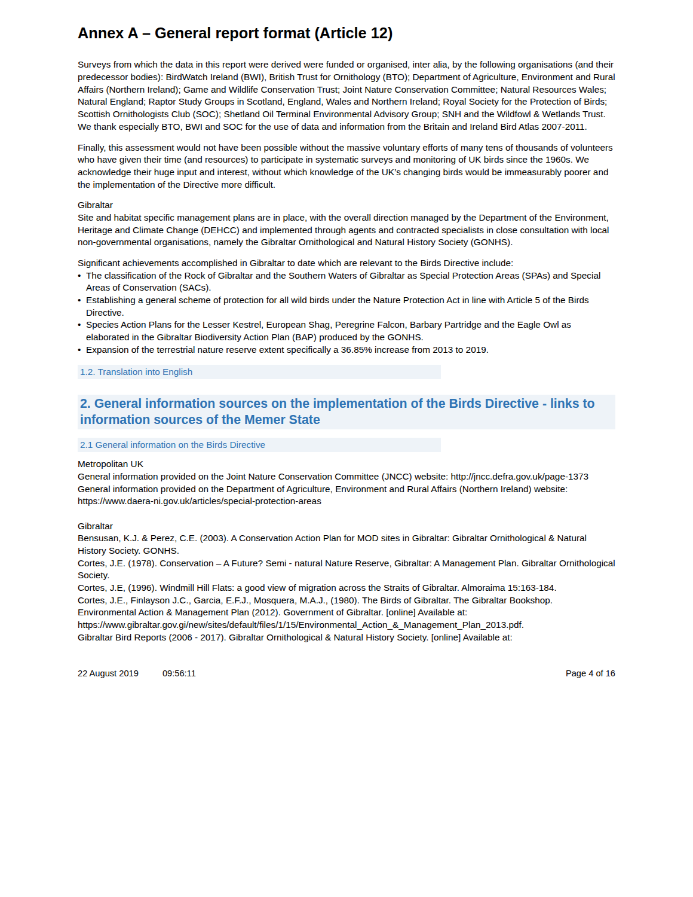Annex A – General report format (Article 12)
Surveys from which the data in this report were derived were funded or organised, inter alia, by the following organisations (and their predecessor bodies): BirdWatch Ireland (BWI), British Trust for Ornithology (BTO); Department of Agriculture, Environment and Rural Affairs (Northern Ireland); Game and Wildlife Conservation Trust; Joint Nature Conservation Committee; Natural Resources Wales; Natural England; Raptor Study Groups in Scotland, England, Wales and Northern Ireland; Royal Society for the Protection of Birds; Scottish Ornithologists Club (SOC); Shetland Oil Terminal Environmental Advisory Group; SNH and the Wildfowl & Wetlands Trust. We thank especially BTO, BWI and SOC for the use of data and information from the Britain and Ireland Bird Atlas 2007-2011.
Finally, this assessment would not have been possible without the massive voluntary efforts of many tens of thousands of volunteers who have given their time (and resources) to participate in systematic surveys and monitoring of UK birds since the 1960s. We acknowledge their huge input and interest, without which knowledge of the UK’s changing birds would be immeasurably poorer and the implementation of the Directive more difficult.
Gibraltar
Site and habitat specific management plans are in place, with the overall direction managed by the Department of the Environment, Heritage and Climate Change (DEHCC) and implemented through agents and contracted specialists in close consultation with local non-governmental organisations, namely the Gibraltar Ornithological and Natural History Society (GONHS).
Significant achievements accomplished in Gibraltar to date which are relevant to the Birds Directive include:
The classification of the Rock of Gibraltar and the Southern Waters of Gibraltar as Special Protection Areas (SPAs) and Special Areas of Conservation (SACs).
Establishing a general scheme of protection for all wild birds under the Nature Protection Act in line with Article 5 of the Birds Directive.
Species Action Plans for the Lesser Kestrel, European Shag, Peregrine Falcon, Barbary Partridge and the Eagle Owl as elaborated in the Gibraltar Biodiversity Action Plan (BAP) produced by the GONHS.
Expansion of the terrestrial nature reserve extent specifically a 36.85% increase from 2013 to 2019.
1.2. Translation into English
2. General information sources on the implementation of the Birds Directive - links to information sources of the Memer State
2.1 General information on the Birds Directive
Metropolitan UK
General information provided on the Joint Nature Conservation Committee (JNCC) website: http://jncc.defra.gov.uk/page-1373
General information provided on the Department of Agriculture, Environment and Rural Affairs (Northern Ireland) website: https://www.daera-ni.gov.uk/articles/special-protection-areas
Gibraltar
Bensusan, K.J. & Perez, C.E. (2003). A Conservation Action Plan for MOD sites in Gibraltar: Gibraltar Ornithological & Natural History Society. GONHS.
Cortes, J.E. (1978). Conservation – A Future? Semi - natural Nature Reserve, Gibraltar: A Management Plan. Gibraltar Ornithological Society.
Cortes, J.E, (1996). Windmill Hill Flats: a good view of migration across the Straits of Gibraltar. Almoraima 15:163-184.
Cortes, J.E., Finlayson J.C., Garcia, E.F.J., Mosquera, M.A.J., (1980). The Birds of Gibraltar. The Gibraltar Bookshop.
Environmental Action & Management Plan (2012). Government of Gibraltar. [online] Available at: https://www.gibraltar.gov.gi/new/sites/default/files/1/15/Environmental_Action_&_Management_Plan_2013.pdf.
Gibraltar Bird Reports (2006 - 2017). Gibraltar Ornithological & Natural History Society. [online] Available at:
22 August 201909:56:11
Page 4 of 16